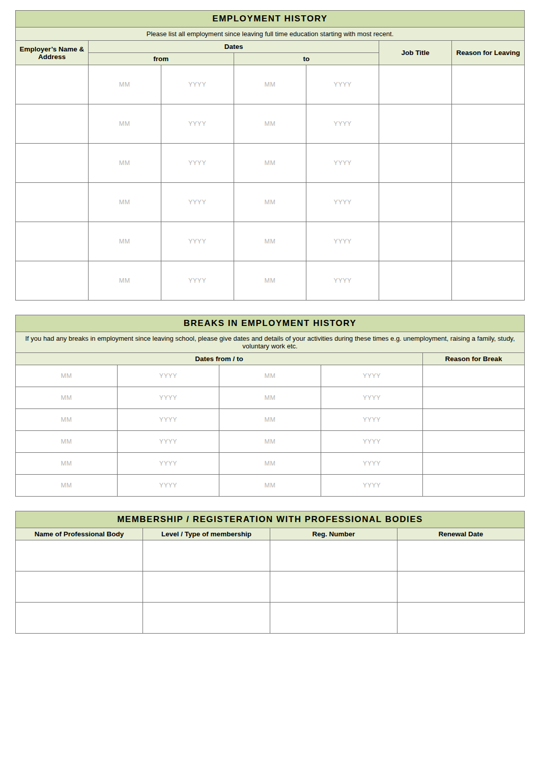| EMPLOYMENT HISTORY |
| Please list all employment since leaving full time education starting with most recent. |
| Employer’s Name & Address | Dates | Job Title | Reason for Leaving |
| from | to |
| | MM | YYYY | MM | YYYY | | |
| | MM | YYYY | MM | YYYY | | |
| | MM | YYYY | MM | YYYY | | |
| | MM | YYYY | MM | YYYY | | |
| | MM | YYYY | MM | YYYY | | |
| | MM | YYYY | MM | YYYY | | |
| BREAKS IN EMPLOYMENT HISTORY |
| If you had any breaks in employment since leaving school, please give dates and details of your activities during these times e.g. unemployment, raising a family, study, voluntary work etc. |
| Dates from / to | Reason for Break |
| MM | YYYY | MM | YYYY | |
| MM | YYYY | MM | YYYY | |
| MM | YYYY | MM | YYYY | |
| MM | YYYY | MM | YYYY | |
| MM | YYYY | MM | YYYY | |
| MM | YYYY | MM | YYYY | |
| MEMBERSHIP / REGISTERATION WITH PROFESSIONAL BODIES |
| Name of Professional Body | Level / Type of membership | Reg. Number | Renewal Date |